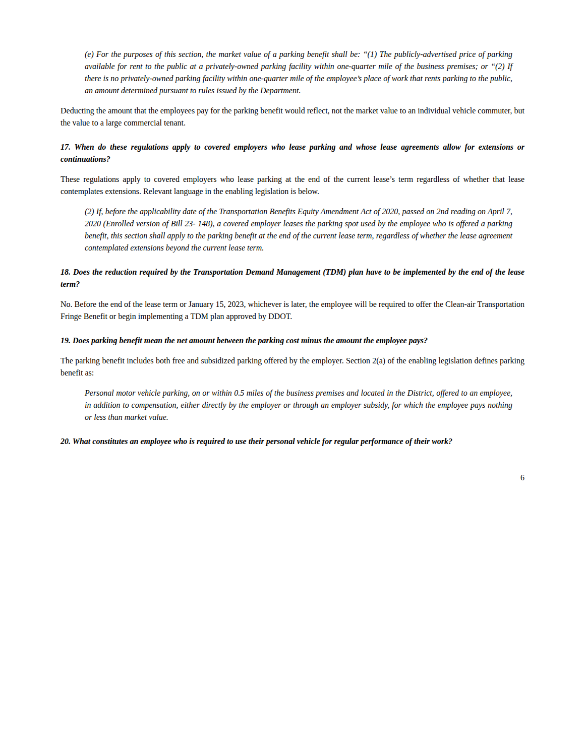(e) For the purposes of this section, the market value of a parking benefit shall be: “(1) The publicly-advertised price of parking available for rent to the public at a privately-owned parking facility within one-quarter mile of the business premises; or “(2) If there is no privately-owned parking facility within one-quarter mile of the employee’s place of work that rents parking to the public, an amount determined pursuant to rules issued by the Department.
Deducting the amount that the employees pay for the parking benefit would reflect, not the market value to an individual vehicle commuter, but the value to a large commercial tenant.
17. When do these regulations apply to covered employers who lease parking and whose lease agreements allow for extensions or continuations?
These regulations apply to covered employers who lease parking at the end of the current lease’s term regardless of whether that lease contemplates extensions. Relevant language in the enabling legislation is below.
(2) If, before the applicability date of the Transportation Benefits Equity Amendment Act of 2020, passed on 2nd reading on April 7, 2020 (Enrolled version of Bill 23- 148), a covered employer leases the parking spot used by the employee who is offered a parking benefit, this section shall apply to the parking benefit at the end of the current lease term, regardless of whether the lease agreement contemplated extensions beyond the current lease term.
18. Does the reduction required by the Transportation Demand Management (TDM) plan have to be implemented by the end of the lease term?
No. Before the end of the lease term or January 15, 2023, whichever is later, the employee will be required to offer the Clean-air Transportation Fringe Benefit or begin implementing a TDM plan approved by DDOT.
19. Does parking benefit mean the net amount between the parking cost minus the amount the employee pays?
The parking benefit includes both free and subsidized parking offered by the employer. Section 2(a) of the enabling legislation defines parking benefit as:
Personal motor vehicle parking, on or within 0.5 miles of the business premises and located in the District, offered to an employee, in addition to compensation, either directly by the employer or through an employer subsidy, for which the employee pays nothing or less than market value.
20. What constitutes an employee who is required to use their personal vehicle for regular performance of their work?
6